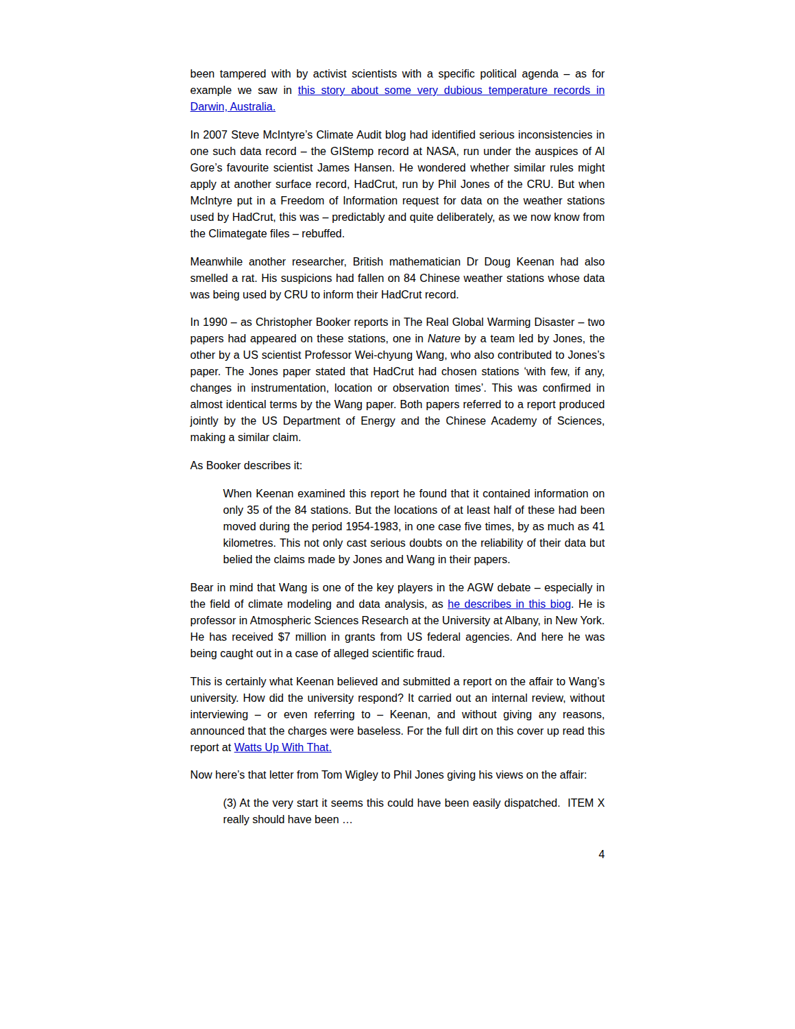been tampered with by activist scientists with a specific political agenda – as for example we saw in this story about some very dubious temperature records in Darwin, Australia.
In 2007 Steve McIntyre’s Climate Audit blog had identified serious inconsistencies in one such data record – the GIStemp record at NASA, run under the auspices of Al Gore’s favourite scientist James Hansen. He wondered whether similar rules might apply at another surface record, HadCrut, run by Phil Jones of the CRU. But when McIntyre put in a Freedom of Information request for data on the weather stations used by HadCrut, this was – predictably and quite deliberately, as we now know from the Climategate files – rebuffed.
Meanwhile another researcher, British mathematician Dr Doug Keenan had also smelled a rat. His suspicions had fallen on 84 Chinese weather stations whose data was being used by CRU to inform their HadCrut record.
In 1990 – as Christopher Booker reports in The Real Global Warming Disaster – two papers had appeared on these stations, one in Nature by a team led by Jones, the other by a US scientist Professor Wei-chyung Wang, who also contributed to Jones’s paper. The Jones paper stated that HadCrut had chosen stations ‘with few, if any, changes in instrumentation, location or observation times’. This was confirmed in almost identical terms by the Wang paper. Both papers referred to a report produced jointly by the US Department of Energy and the Chinese Academy of Sciences, making a similar claim.
As Booker describes it:
When Keenan examined this report he found that it contained information on only 35 of the 84 stations. But the locations of at least half of these had been moved during the period 1954-1983, in one case five times, by as much as 41 kilometres. This not only cast serious doubts on the reliability of their data but belied the claims made by Jones and Wang in their papers.
Bear in mind that Wang is one of the key players in the AGW debate – especially in the field of climate modeling and data analysis, as he describes in this biog. He is professor in Atmospheric Sciences Research at the University at Albany, in New York. He has received $7 million in grants from US federal agencies. And here he was being caught out in a case of alleged scientific fraud.
This is certainly what Keenan believed and submitted a report on the affair to Wang’s university. How did the university respond? It carried out an internal review, without interviewing – or even referring to – Keenan, and without giving any reasons, announced that the charges were baseless. For the full dirt on this cover up read this report at Watts Up With That.
Now here’s that letter from Tom Wigley to Phil Jones giving his views on the affair:
(3) At the very start it seems this could have been easily dispatched. ITEM X really should have been …
4